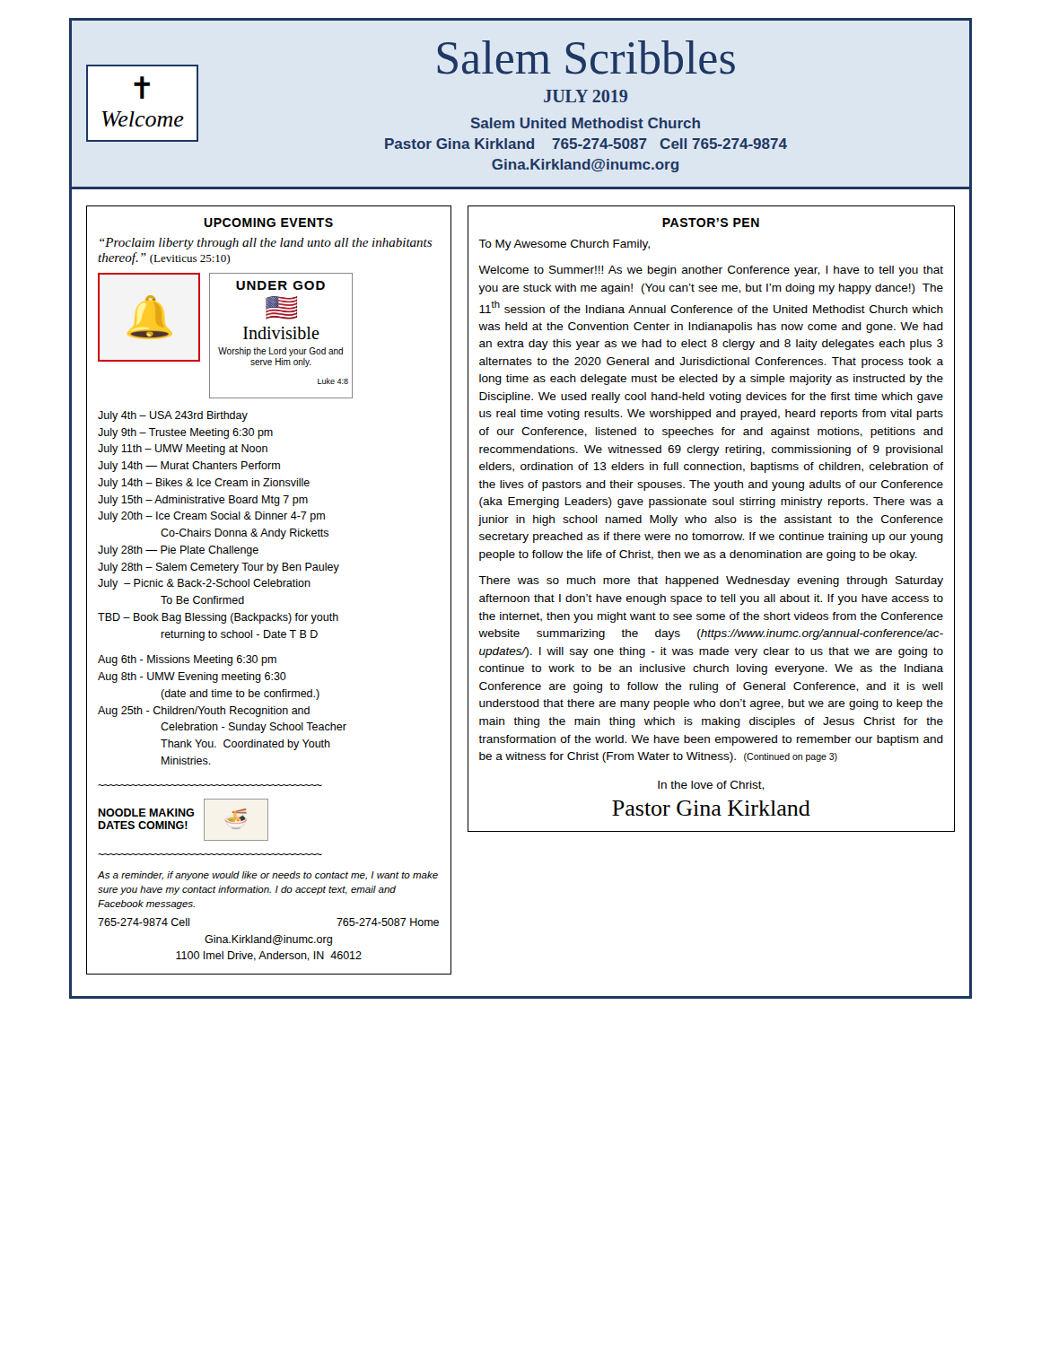✝
Welcome
Salem Scribbles
JULY 2019
Salem United Methodist Church
Pastor Gina Kirkland 765-274-5087 Cell 765-274-9874
Gina.Kirkland@inumc.org
UPCOMING EVENTS
“Proclaim liberty through all the land unto all the inhabitants thereof.” (Leviticus 25:10)
🔔
UNDER GOD
🇺🇸
Indivisible
Worship the Lord your God and serve Him only.
Luke 4:8
July 4th – USA 243rd Birthday
July 9th – Trustee Meeting 6:30 pm
July 11th – UMW Meeting at Noon
July 14th — Murat Chanters Perform
July 14th – Bikes & Ice Cream in Zionsville
July 15th – Administrative Board Mtg 7 pm
July 20th – Ice Cream Social & Dinner 4-7 pm Co-Chairs Donna & Andy Ricketts
July 28th — Pie Plate Challenge
July 28th – Salem Cemetery Tour by Ben Pauley
July – Picnic & Back-2-School Celebration To Be Confirmed
TBD – Book Bag Blessing (Backpacks) for youth returning to school - Date T B D
Aug 6th - Missions Meeting 6:30 pm
Aug 8th - UMW Evening meeting 6:30 (date and time to be confirmed.)
Aug 25th - Children/Youth Recognition and Celebration - Sunday School Teacher Thank You. Coordinated by Youth Ministries.
~~~~~~~~~~~~~~~~~~~~~~~~~~~~~~~~~~~~~~~~
NOODLE MAKING
DATES COMING!
🍜
~~~~~~~~~~~~~~~~~~~~~~~~~~~~~~~~~~~~~~~~
As a reminder, if anyone would like or needs to contact me, I want to make sure you have my contact information. I do accept text, email and Facebook messages.
765-274-9874 Cell 765-274-5087 Home
Gina.Kirkland@inumc.org
1100 Imel Drive, Anderson, IN 46012
PASTOR’S PEN
To My Awesome Church Family,
Welcome to Summer!!! As we begin another Conference year, I have to tell you that you are stuck with me again! (You can’t see me, but I’m doing my happy dance!) The 11th session of the Indiana Annual Conference of the United Methodist Church which was held at the Convention Center in Indianapolis has now come and gone. We had an extra day this year as we had to elect 8 clergy and 8 laity delegates each plus 3 alternates to the 2020 General and Jurisdictional Conferences. That process took a long time as each delegate must be elected by a simple majority as instructed by the Discipline. We used really cool hand-held voting devices for the first time which gave us real time voting results. We worshipped and prayed, heard reports from vital parts of our Conference, listened to speeches for and against motions, petitions and recommendations. We witnessed 69 clergy retiring, commissioning of 9 provisional elders, ordination of 13 elders in full connection, baptisms of children, celebration of the lives of pastors and their spouses. The youth and young adults of our Conference (aka Emerging Leaders) gave passionate soul stirring ministry reports. There was a junior in high school named Molly who also is the assistant to the Conference secretary preached as if there were no tomorrow. If we continue training up our young people to follow the life of Christ, then we as a denomination are going to be okay.
There was so much more that happened Wednesday evening through Saturday afternoon that I don’t have enough space to tell you all about it. If you have access to the internet, then you might want to see some of the short videos from the Conference website summarizing the days (https://www.inumc.org/annual-conference/ac-updates/). I will say one thing - it was made very clear to us that we are going to continue to work to be an inclusive church loving everyone. We as the Indiana Conference are going to follow the ruling of General Conference, and it is well understood that there are many people who don’t agree, but we are going to keep the main thing the main thing which is making disciples of Jesus Christ for the transformation of the world. We have been empowered to remember our baptism and be a witness for Christ (From Water to Witness). (Continued on page 3)
In the love of Christ,
Pastor Gina Kirkland